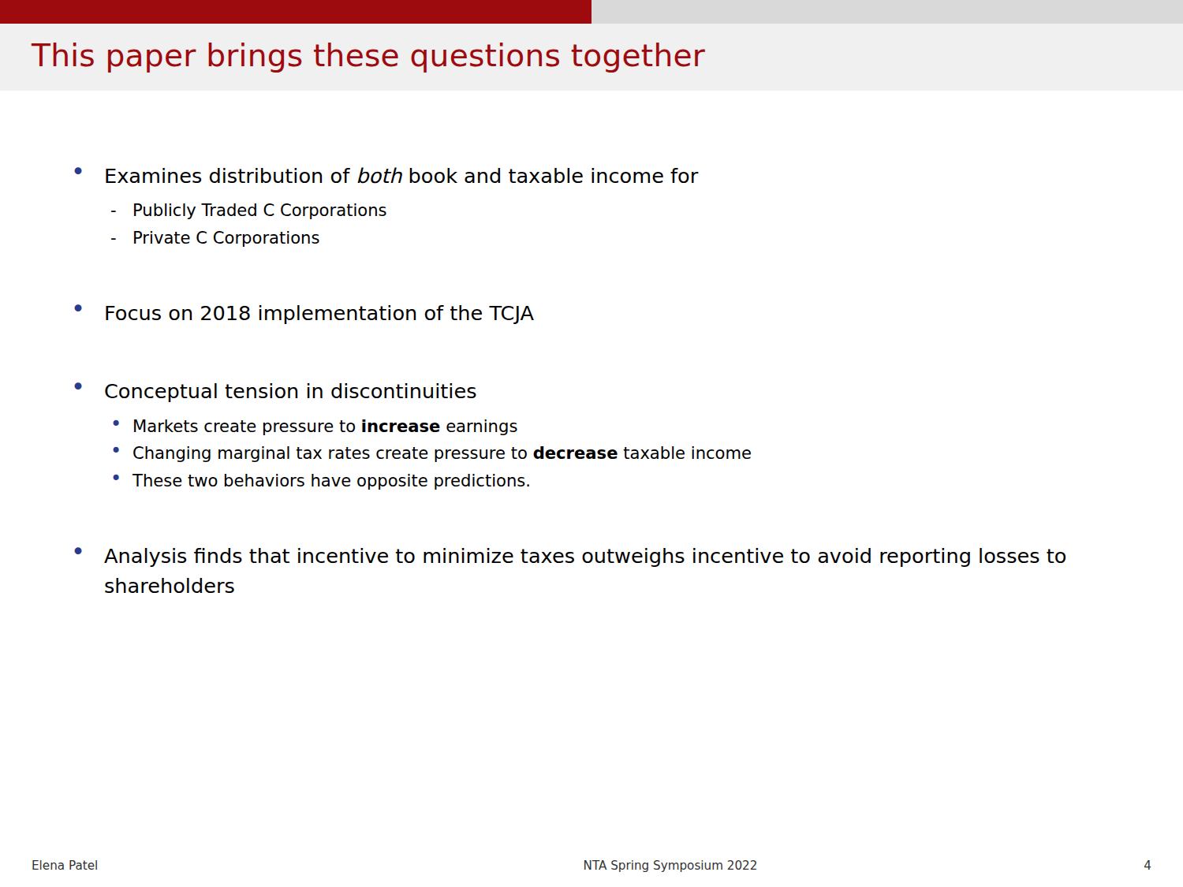This paper brings these questions together
Examines distribution of both book and taxable income for
Publicly Traded C Corporations
Private C Corporations
Focus on 2018 implementation of the TCJA
Conceptual tension in discontinuities
Markets create pressure to increase earnings
Changing marginal tax rates create pressure to decrease taxable income
These two behaviors have opposite predictions.
Analysis finds that incentive to minimize taxes outweighs incentive to avoid reporting losses to shareholders
Elena Patel
NTA Spring Symposium 2022
4